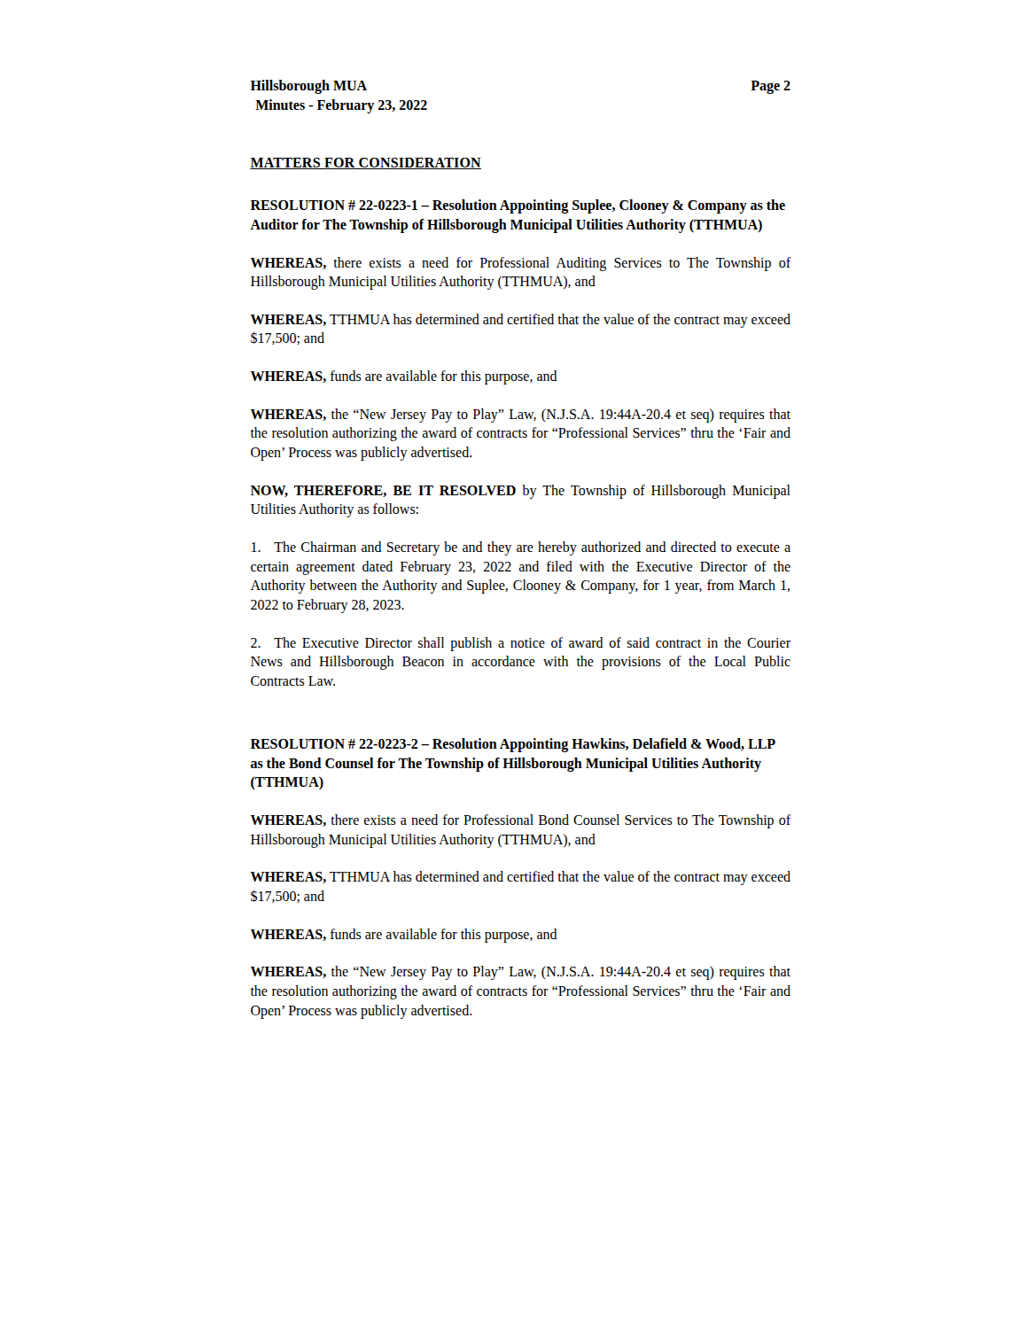Hillsborough MUA
Minutes - February 23, 2022
Page 2
MATTERS FOR CONSIDERATION
RESOLUTION # 22-0223-1 – Resolution Appointing Suplee, Clooney & Company as the Auditor for The Township of Hillsborough Municipal Utilities Authority (TTHMUA)
WHEREAS, there exists a need for Professional Auditing Services to The Township of Hillsborough Municipal Utilities Authority (TTHMUA), and
WHEREAS, TTHMUA has determined and certified that the value of the contract may exceed $17,500; and
WHEREAS, funds are available for this purpose, and
WHEREAS, the “New Jersey Pay to Play” Law, (N.J.S.A. 19:44A-20.4 et seq) requires that the resolution authorizing the award of contracts for “Professional Services” thru the ‘Fair and Open’ Process was publicly advertised.
NOW, THEREFORE, BE IT RESOLVED by The Township of Hillsborough Municipal Utilities Authority as follows:
1. The Chairman and Secretary be and they are hereby authorized and directed to execute a certain agreement dated February 23, 2022 and filed with the Executive Director of the Authority between the Authority and Suplee, Clooney & Company, for 1 year, from March 1, 2022 to February 28, 2023.
2. The Executive Director shall publish a notice of award of said contract in the Courier News and Hillsborough Beacon in accordance with the provisions of the Local Public Contracts Law.
RESOLUTION # 22-0223-2 – Resolution Appointing Hawkins, Delafield & Wood, LLP as the Bond Counsel for The Township of Hillsborough Municipal Utilities Authority (TTHMUA)
WHEREAS, there exists a need for Professional Bond Counsel Services to The Township of Hillsborough Municipal Utilities Authority (TTHMUA), and
WHEREAS, TTHMUA has determined and certified that the value of the contract may exceed $17,500; and
WHEREAS, funds are available for this purpose, and
WHEREAS, the “New Jersey Pay to Play” Law, (N.J.S.A. 19:44A-20.4 et seq) requires that the resolution authorizing the award of contracts for “Professional Services” thru the ‘Fair and Open’ Process was publicly advertised.